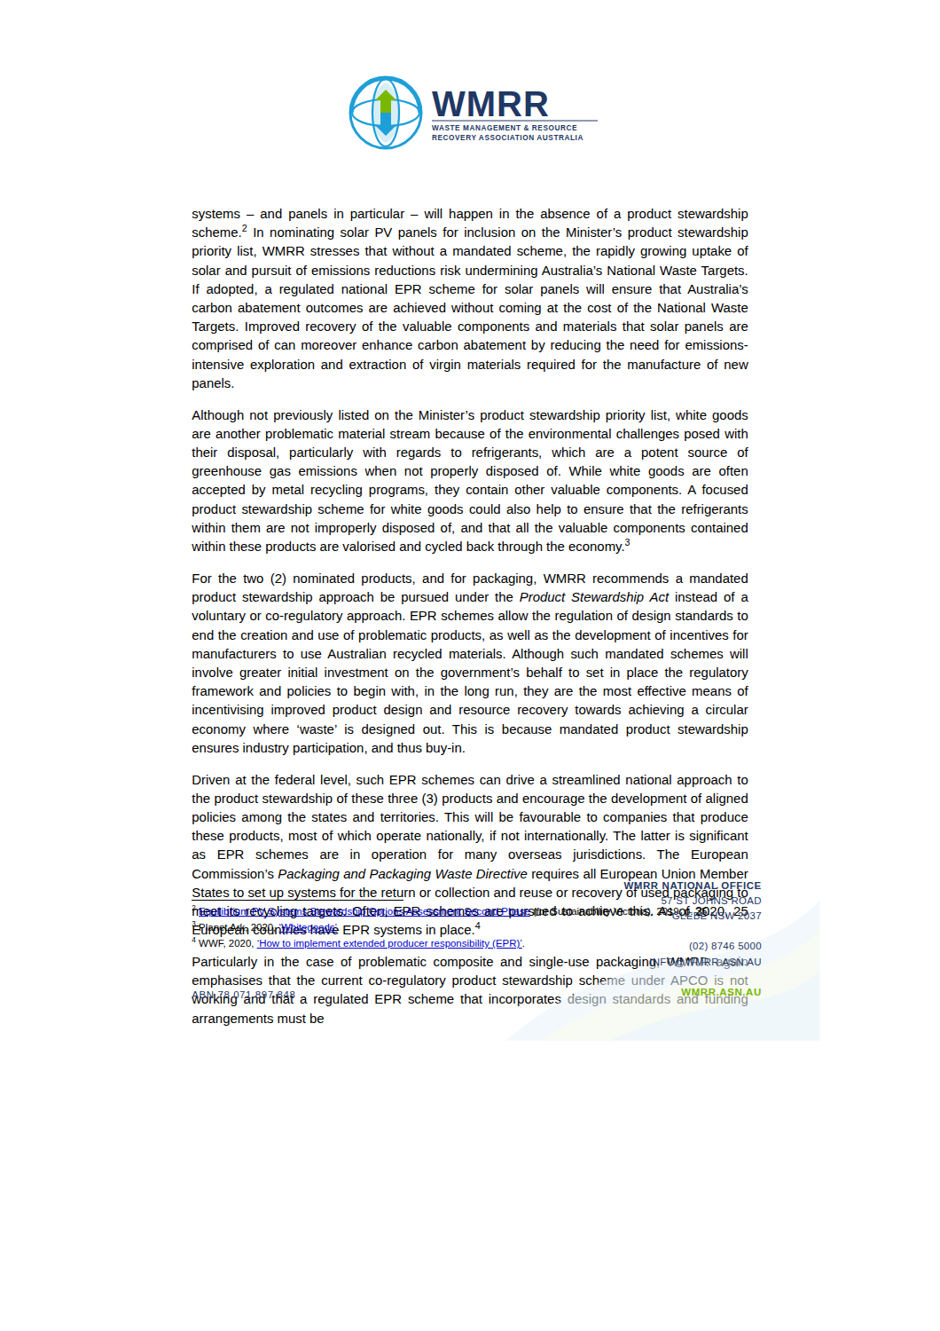WMRR WASTE MANAGEMENT & RESOURCE RECOVERY ASSOCIATION AUSTRALIA
systems – and panels in particular – will happen in the absence of a product stewardship scheme.2 In nominating solar PV panels for inclusion on the Minister’s product stewardship priority list, WMRR stresses that without a mandated scheme, the rapidly growing uptake of solar and pursuit of emissions reductions risk undermining Australia’s National Waste Targets. If adopted, a regulated national EPR scheme for solar panels will ensure that Australia’s carbon abatement outcomes are achieved without coming at the cost of the National Waste Targets. Improved recovery of the valuable components and materials that solar panels are comprised of can moreover enhance carbon abatement by reducing the need for emissions-intensive exploration and extraction of virgin materials required for the manufacture of new panels.
Although not previously listed on the Minister’s product stewardship priority list, white goods are another problematic material stream because of the environmental challenges posed with their disposal, particularly with regards to refrigerants, which are a potent source of greenhouse gas emissions when not properly disposed of. While white goods are often accepted by metal recycling programs, they contain other valuable components. A focused product stewardship scheme for white goods could also help to ensure that the refrigerants within them are not improperly disposed of, and that all the valuable components contained within these products are valorised and cycled back through the economy.3
For the two (2) nominated products, and for packaging, WMRR recommends a mandated product stewardship approach be pursued under the Product Stewardship Act instead of a voluntary or co-regulatory approach. EPR schemes allow the regulation of design standards to end the creation and use of problematic products, as well as the development of incentives for manufacturers to use Australian recycled materials. Although such mandated schemes will involve greater initial investment on the government’s behalf to set in place the regulatory framework and policies to begin with, in the long run, they are the most effective means of incentivising improved product design and resource recovery towards achieving a circular economy where ‘waste’ is designed out. This is because mandated product stewardship ensures industry participation, and thus buy-in.
Driven at the federal level, such EPR schemes can drive a streamlined national approach to the product stewardship of these three (3) products and encourage the development of aligned policies among the states and territories. This will be favourable to companies that produce these products, most of which operate nationally, if not internationally. The latter is significant as EPR schemes are in operation for many overseas jurisdictions. The European Commission’s Packaging and Packaging Waste Directive requires all European Union Member States to set up systems for the return or collection and reuse or recovery of used packaging to meet its recycling targets. Often, EPR schemes are pursued to achieve this. As of 2020, 25 European countries have EPR systems in place.4
Particularly in the case of problematic composite and single-use packaging, WMRR again emphasises that the current co-regulatory product stewardship scheme under APCO is not working and that a regulated EPR scheme that incorporates design standards and funding arrangements must be
2 Equilibrium PV Systems Stewardship Options Assessment Second Phase (for Sustainability Victoria), 2019, p. 35.
3 Planet Ark, 2020, ‘Whitegoods’.
4 WWF, 2020, ‘How to implement extended producer responsibility (EPR)’.
WMRR NATIONAL OFFICE
57 ST JOHNS ROAD
GLEBE NSW 2037
(02) 8746 5000
INFO@WMRR.ASN.AU
WMRR.ASN.AU
ABN 78 071 897 848